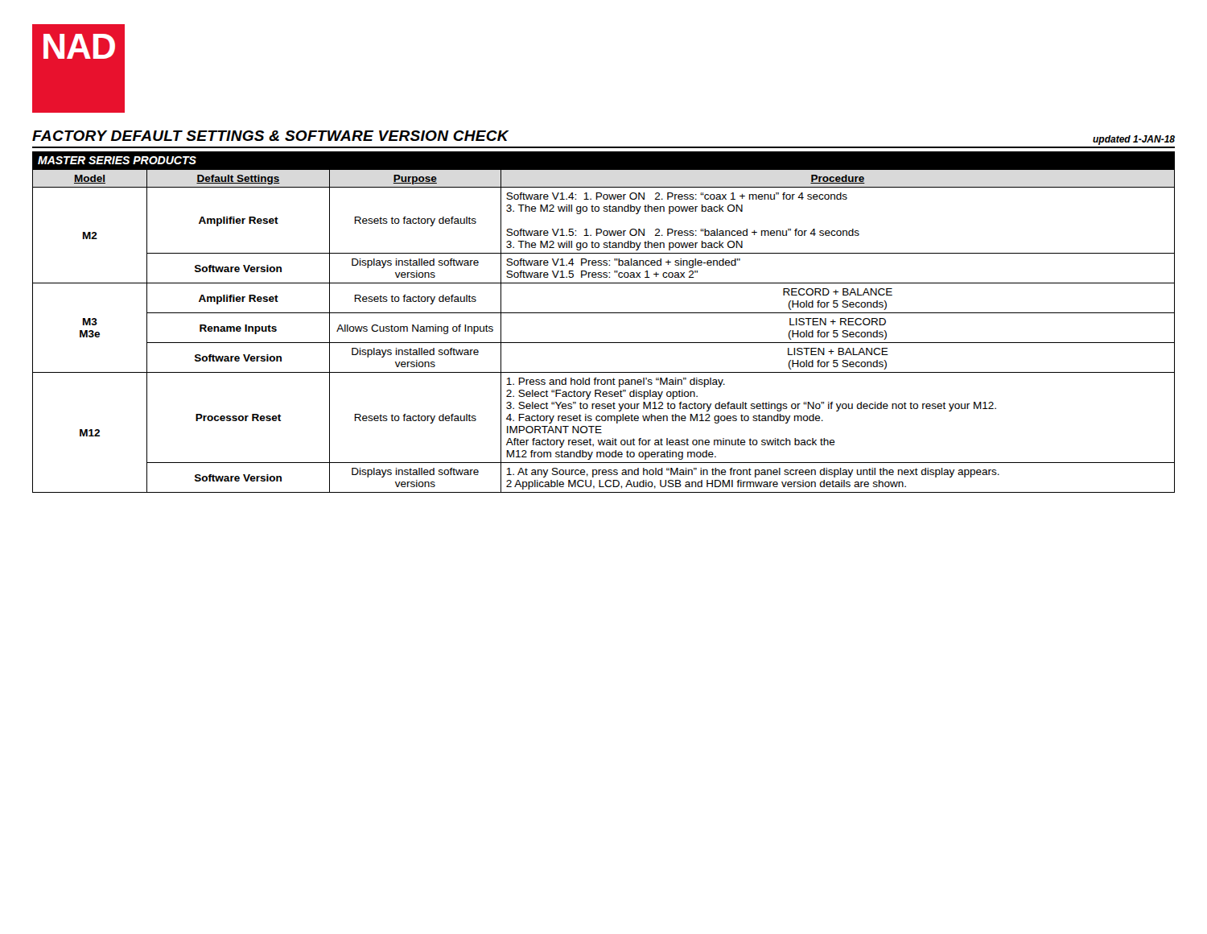NAD
FACTORY DEFAULT SETTINGS & SOFTWARE VERSION CHECK
updated 1-JAN-18
MASTER SERIES PRODUCTS
| Model | Default Settings | Purpose | Procedure |
| --- | --- | --- | --- |
| M2 | Amplifier Reset | Resets to factory defaults | Software V1.4: 1. Power ON 2. Press: “coax 1 + menu” for 4 seconds 3. The M2 will go to standby then power back ON Software V1.5: 1. Power ON 2. Press: “balanced + menu” for 4 seconds 3. The M2 will go to standby then power back ON |
| Software Version | Displays installed software versions | Software V1.4 Press: "balanced + single-ended" Software V1.5 Press: "coax 1 + coax 2" |
| M3 M3e | Amplifier Reset | Resets to factory defaults | RECORD + BALANCE (Hold for 5 Seconds) |
| Rename Inputs | Allows Custom Naming of Inputs | LISTEN + RECORD (Hold for 5 Seconds) |
| Software Version | Displays installed software versions | LISTEN + BALANCE (Hold for 5 Seconds) |
| M12 | Processor Reset | Resets to factory defaults | 1. Press and hold front panel’s “Main” display. 2. Select “Factory Reset” display option. 3. Select “Yes” to reset your M12 to factory default settings or “No” if you decide not to reset your M12. 4. Factory reset is complete when the M12 goes to standby mode. IMPORTANT NOTE After factory reset, wait out for at least one minute to switch back the M12 from standby mode to operating mode. |
| Software Version | Displays installed software versions | 1. At any Source, press and hold “Main” in the front panel screen display until the next display appears. 2 Applicable MCU, LCD, Audio, USB and HDMI firmware version details are shown. |